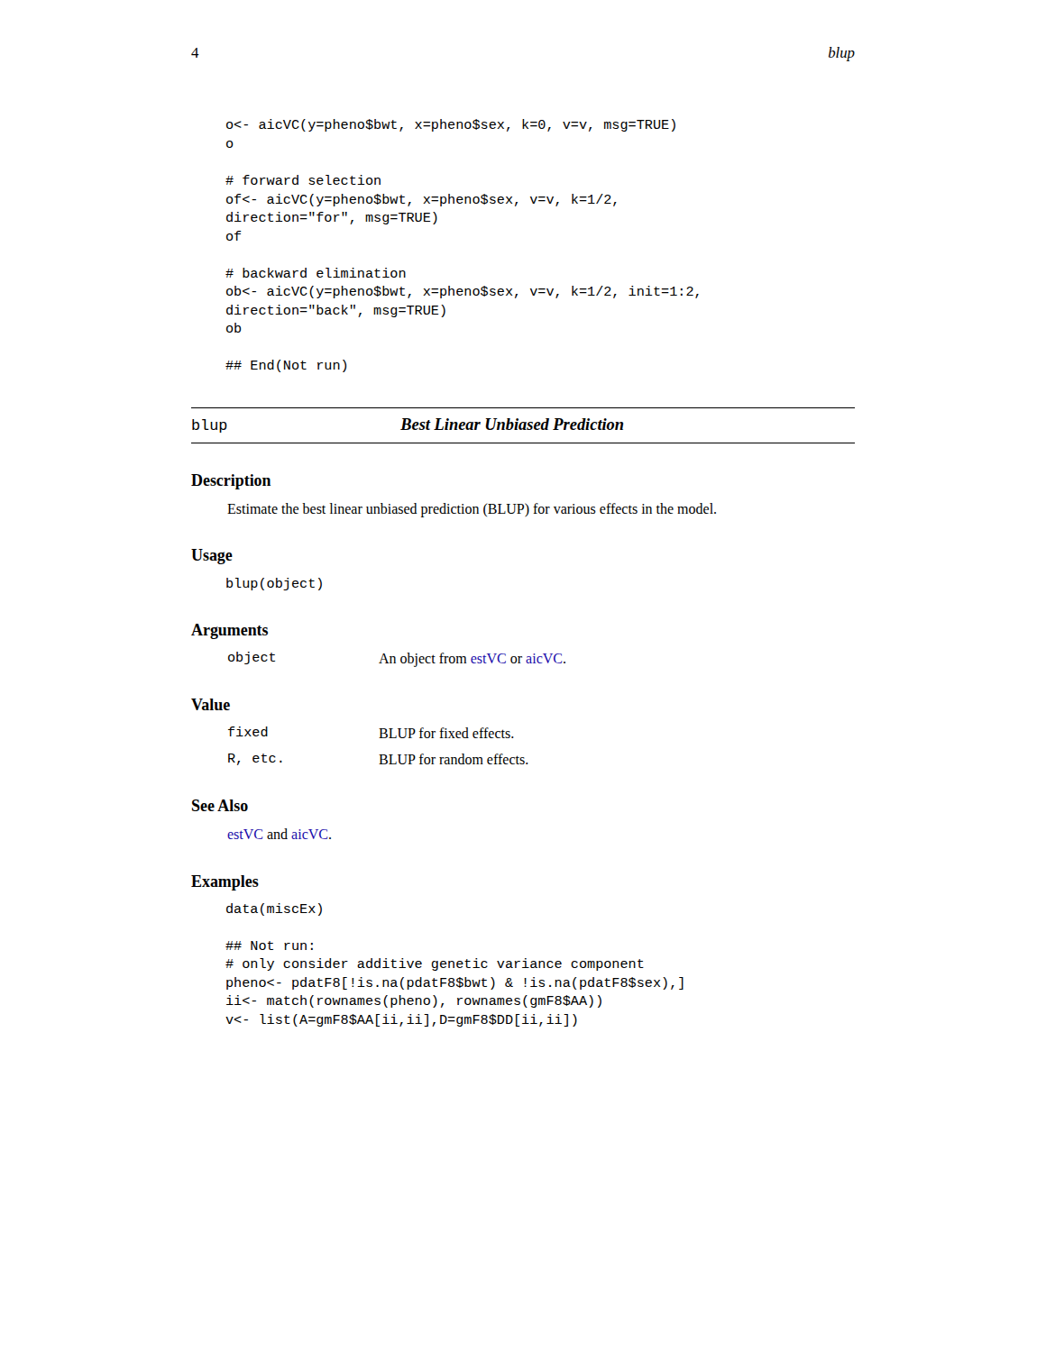4 blup
o<- aicVC(y=pheno$bwt, x=pheno$sex, k=0, v=v, msg=TRUE)
o

# forward selection
of<- aicVC(y=pheno$bwt, x=pheno$sex, v=v, k=1/2,
direction="for", msg=TRUE)
of

# backward elimination
ob<- aicVC(y=pheno$bwt, x=pheno$sex, v=v, k=1/2, init=1:2,
direction="back", msg=TRUE)
ob

## End(Not run)
blup Best Linear Unbiased Prediction
Description
Estimate the best linear unbiased prediction (BLUP) for various effects in the model.
Usage
blup(object)
Arguments
object
An object from estVC or aicVC.
Value
fixed
BLUP for fixed effects.
R, etc.
BLUP for random effects.
See Also
estVC and aicVC.
Examples
data(miscEx)

## Not run:
# only consider additive genetic variance component
pheno<- pdatF8[!is.na(pdatF8$bwt) & !is.na(pdatF8$sex),]
ii<- match(rownames(pheno), rownames(gmF8$AA))
v<- list(A=gmF8$AA[ii,ii],D=gmF8$DD[ii,ii])